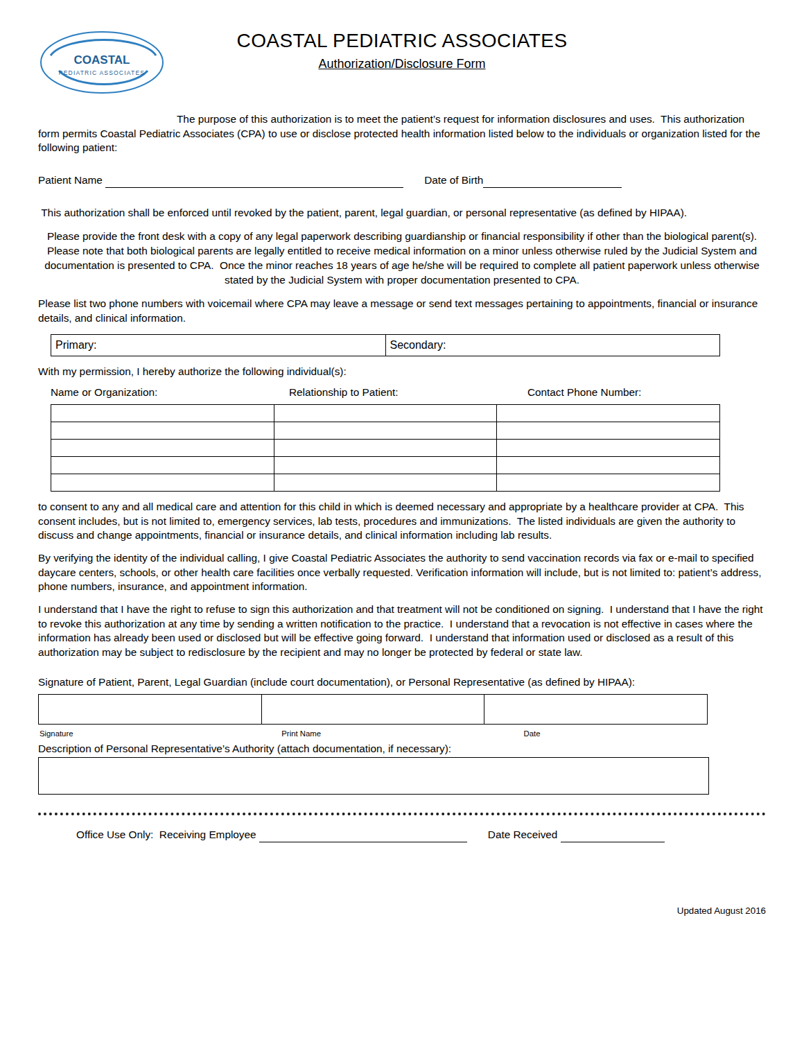COASTAL PEDIATRIC ASSOCIATES
COASTAL PEDIATRIC ASSOCIATES
Authorization/Disclosure Form
The purpose of this authorization is to meet the patient’s request for information disclosures and uses. This authorization form permits Coastal Pediatric Associates (CPA) to use or disclose protected health information listed below to the individuals or organization listed for the following patient:
Patient Name Date of Birth
This authorization shall be enforced until revoked by the patient, parent, legal guardian, or personal representative (as defined by HIPAA).
Please provide the front desk with a copy of any legal paperwork describing guardianship or financial responsibility if other than the biological parent(s). Please note that both biological parents are legally entitled to receive medical information on a minor unless otherwise ruled by the Judicial System and documentation is presented to CPA. Once the minor reaches 18 years of age he/she will be required to complete all patient paperwork unless otherwise stated by the Judicial System with proper documentation presented to CPA.
Please list two phone numbers with voicemail where CPA may leave a message or send text messages pertaining to appointments, financial or insurance details, and clinical information.
| Primary: | Secondary: |
With my permission, I hereby authorize the following individual(s):
Name or Organization: Relationship to Patient: Contact Phone Number:
to consent to any and all medical care and attention for this child in which is deemed necessary and appropriate by a healthcare provider at CPA. This consent includes, but is not limited to, emergency services, lab tests, procedures and immunizations. The listed individuals are given the authority to discuss and change appointments, financial or insurance details, and clinical information including lab results.
By verifying the identity of the individual calling, I give Coastal Pediatric Associates the authority to send vaccination records via fax or e-mail to specified daycare centers, schools, or other health care facilities once verbally requested. Verification information will include, but is not limited to: patient’s address, phone numbers, insurance, and appointment information.
I understand that I have the right to refuse to sign this authorization and that treatment will not be conditioned on signing. I understand that I have the right to revoke this authorization at any time by sending a written notification to the practice. I understand that a revocation is not effective in cases where the information has already been used or disclosed but will be effective going forward. I understand that information used or disclosed as a result of this authorization may be subject to redisclosure by the recipient and may no longer be protected by federal or state law.
Signature of Patient, Parent, Legal Guardian (include court documentation), or Personal Representative (as defined by HIPAA):
Signature Print Name Date
Description of Personal Representative’s Authority (attach documentation, if necessary):
Office Use Only: Receiving Employee Date Received
Updated August 2016